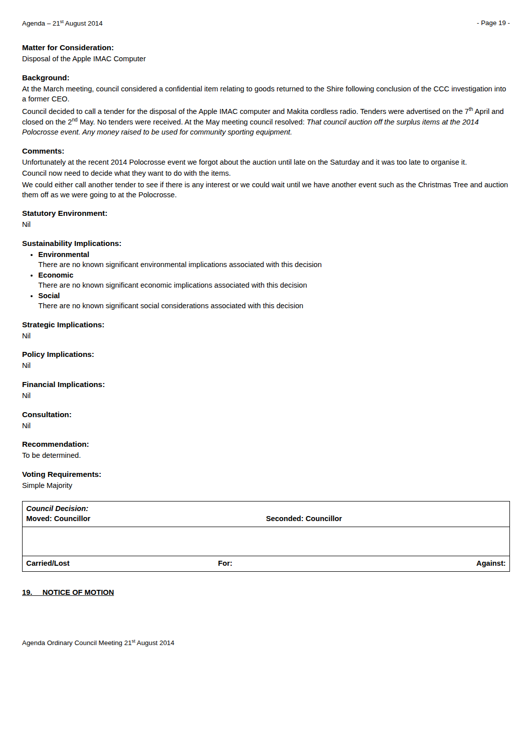Agenda – 21st August 2014 - Page 19 -
Matter for Consideration:
Disposal of the Apple IMAC Computer
Background:
At the March meeting, council considered a confidential item relating to goods returned to the Shire following conclusion of the CCC investigation into a former CEO.
Council decided to call a tender for the disposal of the Apple IMAC computer and Makita cordless radio. Tenders were advertised on the 7th April and closed on the 2nd May. No tenders were received. At the May meeting council resolved: That council auction off the surplus items at the 2014 Polocrosse event. Any money raised to be used for community sporting equipment.
Comments:
Unfortunately at the recent 2014 Polocrosse event we forgot about the auction until late on the Saturday and it was too late to organise it.
Council now need to decide what they want to do with the items.
We could either call another tender to see if there is any interest or we could wait until we have another event such as the Christmas Tree and auction them off as we were going to at the Polocrosse.
Statutory Environment:
Nil
Sustainability Implications:
Environmental There are no known significant environmental implications associated with this decision
Economic There are no known significant economic implications associated with this decision
Social There are no known significant social considerations associated with this decision
Strategic Implications:
Nil
Policy Implications:
Nil
Financial Implications:
Nil
Consultation:
Nil
Recommendation:
To be determined.
Voting Requirements:
Simple Majority
| / Council Decision: / / Moved: Councillor / Seconded: Councillor / |
| / Carried/Lost / For: / Against: / |
19. NOTICE OF MOTION
Agenda Ordinary Council Meeting 21st August 2014